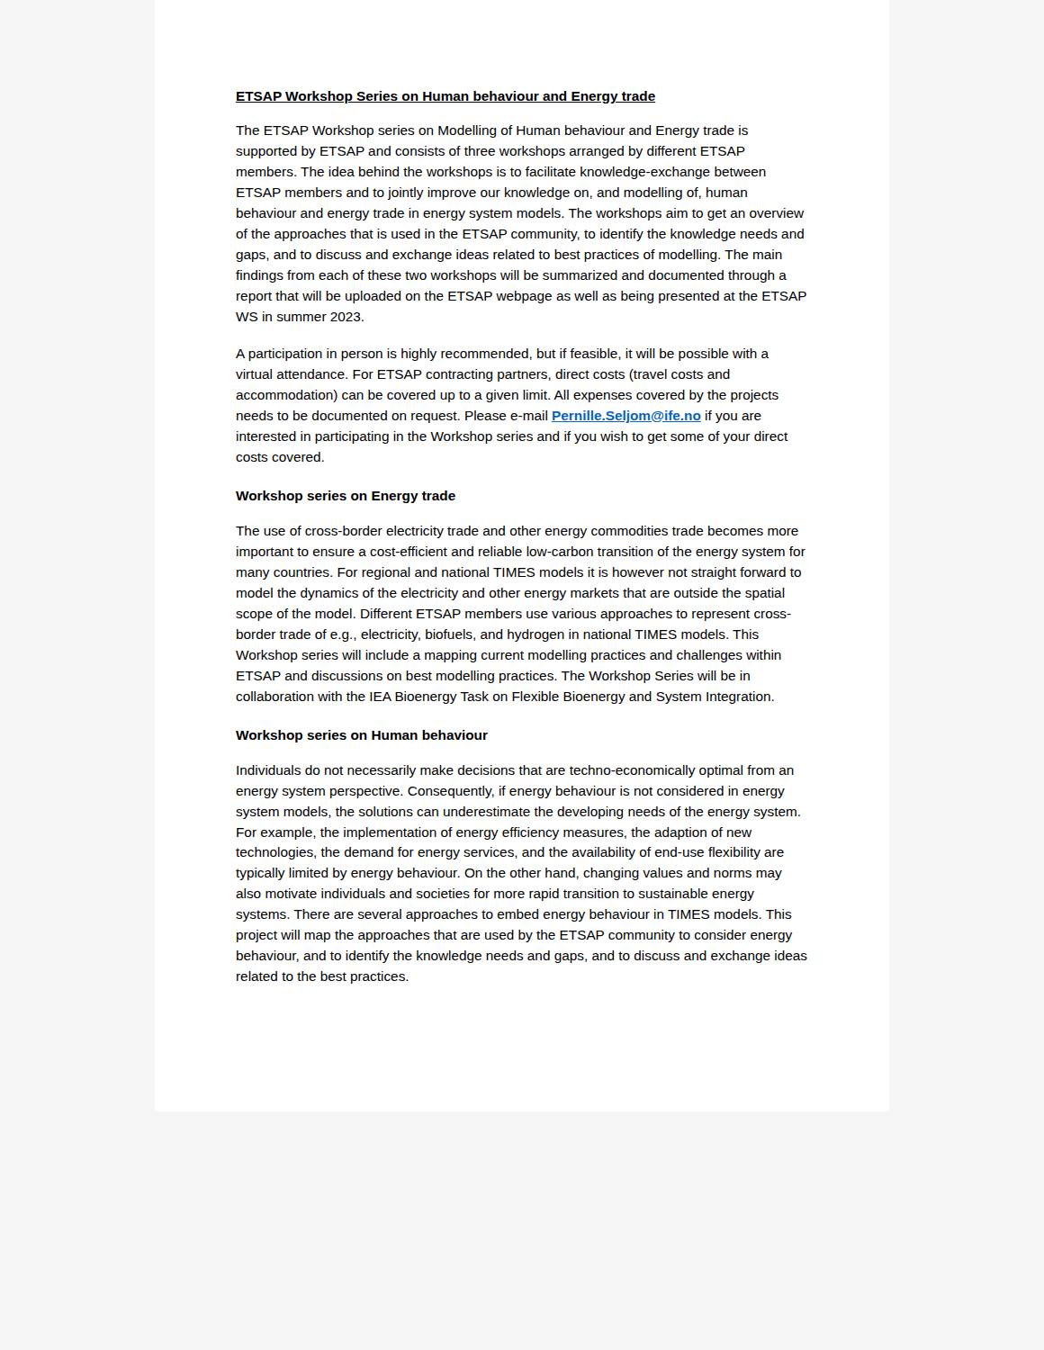ETSAP Workshop Series on Human behaviour and Energy trade
The ETSAP Workshop series on Modelling of Human behaviour and Energy trade is supported by ETSAP and consists of three workshops arranged by different ETSAP members. The idea behind the workshops is to facilitate knowledge-exchange between ETSAP members and to jointly improve our knowledge on, and modelling of, human behaviour and energy trade in energy system models. The workshops aim to get an overview of the approaches that is used in the ETSAP community, to identify the knowledge needs and gaps, and to discuss and exchange ideas related to best practices of modelling. The main findings from each of these two workshops will be summarized and documented through a report that will be uploaded on the ETSAP webpage as well as being presented at the ETSAP WS in summer 2023.
A participation in person is highly recommended, but if feasible, it will be possible with a virtual attendance. For ETSAP contracting partners, direct costs (travel costs and accommodation) can be covered up to a given limit. All expenses covered by the projects needs to be documented on request. Please e-mail Pernille.Seljom@ife.no if you are interested in participating in the Workshop series and if you wish to get some of your direct costs covered.
Workshop series on Energy trade
The use of cross-border electricity trade and other energy commodities trade becomes more important to ensure a cost-efficient and reliable low-carbon transition of the energy system for many countries. For regional and national TIMES models it is however not straight forward to model the dynamics of the electricity and other energy markets that are outside the spatial scope of the model. Different ETSAP members use various approaches to represent cross-border trade of e.g., electricity, biofuels, and hydrogen in national TIMES models. This Workshop series will include a mapping current modelling practices and challenges within ETSAP and discussions on best modelling practices. The Workshop Series will be in collaboration with the IEA Bioenergy Task on Flexible Bioenergy and System Integration.
Workshop series on Human behaviour
Individuals do not necessarily make decisions that are techno-economically optimal from an energy system perspective. Consequently, if energy behaviour is not considered in energy system models, the solutions can underestimate the developing needs of the energy system. For example, the implementation of energy efficiency measures, the adaption of new technologies, the demand for energy services, and the availability of end-use flexibility are typically limited by energy behaviour. On the other hand, changing values and norms may also motivate individuals and societies for more rapid transition to sustainable energy systems. There are several approaches to embed energy behaviour in TIMES models. This project will map the approaches that are used by the ETSAP community to consider energy behaviour, and to identify the knowledge needs and gaps, and to discuss and exchange ideas related to the best practices.